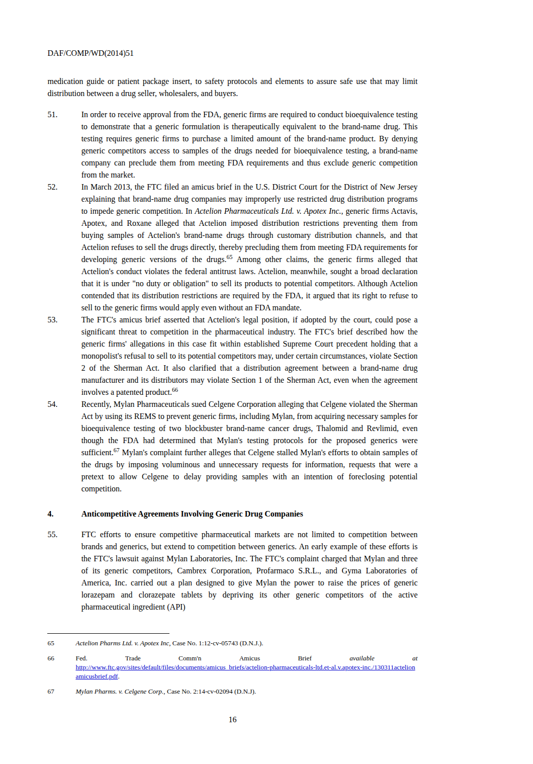DAF/COMP/WD(2014)51
medication guide or patient package insert, to safety protocols and elements to assure safe use that may limit distribution between a drug seller, wholesalers, and buyers.
51. In order to receive approval from the FDA, generic firms are required to conduct bioequivalence testing to demonstrate that a generic formulation is therapeutically equivalent to the brand-name drug. This testing requires generic firms to purchase a limited amount of the brand-name product. By denying generic competitors access to samples of the drugs needed for bioequivalence testing, a brand-name company can preclude them from meeting FDA requirements and thus exclude generic competition from the market.
52. In March 2013, the FTC filed an amicus brief in the U.S. District Court for the District of New Jersey explaining that brand-name drug companies may improperly use restricted drug distribution programs to impede generic competition. In Actelion Pharmaceuticals Ltd. v. Apotex Inc., generic firms Actavis, Apotex, and Roxane alleged that Actelion imposed distribution restrictions preventing them from buying samples of Actelion's brand-name drugs through customary distribution channels, and that Actelion refuses to sell the drugs directly, thereby precluding them from meeting FDA requirements for developing generic versions of the drugs.65 Among other claims, the generic firms alleged that Actelion's conduct violates the federal antitrust laws. Actelion, meanwhile, sought a broad declaration that it is under "no duty or obligation" to sell its products to potential competitors. Although Actelion contended that its distribution restrictions are required by the FDA, it argued that its right to refuse to sell to the generic firms would apply even without an FDA mandate.
53. The FTC's amicus brief asserted that Actelion's legal position, if adopted by the court, could pose a significant threat to competition in the pharmaceutical industry. The FTC's brief described how the generic firms' allegations in this case fit within established Supreme Court precedent holding that a monopolist's refusal to sell to its potential competitors may, under certain circumstances, violate Section 2 of the Sherman Act. It also clarified that a distribution agreement between a brand-name drug manufacturer and its distributors may violate Section 1 of the Sherman Act, even when the agreement involves a patented product.66
54. Recently, Mylan Pharmaceuticals sued Celgene Corporation alleging that Celgene violated the Sherman Act by using its REMS to prevent generic firms, including Mylan, from acquiring necessary samples for bioequivalence testing of two blockbuster brand-name cancer drugs, Thalomid and Revlimid, even though the FDA had determined that Mylan's testing protocols for the proposed generics were sufficient.67 Mylan's complaint further alleges that Celgene stalled Mylan's efforts to obtain samples of the drugs by imposing voluminous and unnecessary requests for information, requests that were a pretext to allow Celgene to delay providing samples with an intention of foreclosing potential competition.
4. Anticompetitive Agreements Involving Generic Drug Companies
55. FTC efforts to ensure competitive pharmaceutical markets are not limited to competition between brands and generics, but extend to competition between generics. An early example of these efforts is the FTC's lawsuit against Mylan Laboratories, Inc. The FTC's complaint charged that Mylan and three of its generic competitors, Cambrex Corporation, Profarmaco S.R.L., and Gyma Laboratories of America, Inc. carried out a plan designed to give Mylan the power to raise the prices of generic lorazepam and clorazepate tablets by depriving its other generic competitors of the active pharmaceutical ingredient (API)
65 Actelion Pharms Ltd. v. Apotex Inc, Case No. 1:12-cv-05743 (D.N.J.).
66 Fed. Trade Comm'n Amicus Brief available at http://www.ftc.gov/sites/default/files/documents/amicus_briefs/actelion-pharmaceuticals-ltd.et-al.v.apotex-inc./130311actelionamicusbrief.pdf.
67 Mylan Pharms. v. Celgene Corp., Case No. 2:14-cv-02094 (D.N.J).
16